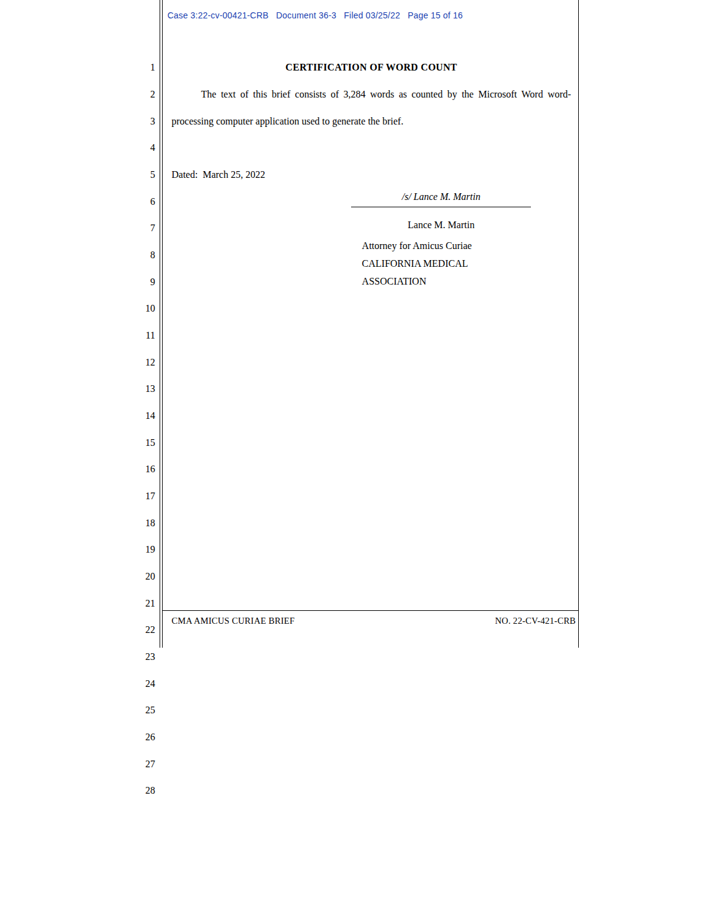Case 3:22-cv-00421-CRB Document 36-3 Filed 03/25/22 Page 15 of 16
1
2
3
4
5
6
7
8
9
10
11
12
13
14
15
16
17
18
19
20
21
22
23
24
25
26
27
28
CERTIFICATION OF WORD COUNT
The text of this brief consists of 3,284 words as counted by the Microsoft Word word-processing computer application used to generate the brief.
Dated: March 25, 2022
/s/ Lance M. Martin
Lance M. Martin
Attorney for Amicus Curiae
CALIFORNIA MEDICAL ASSOCIATION
CMA AMICUS CURIAE BRIEF NO. 22-CV-421-CRB